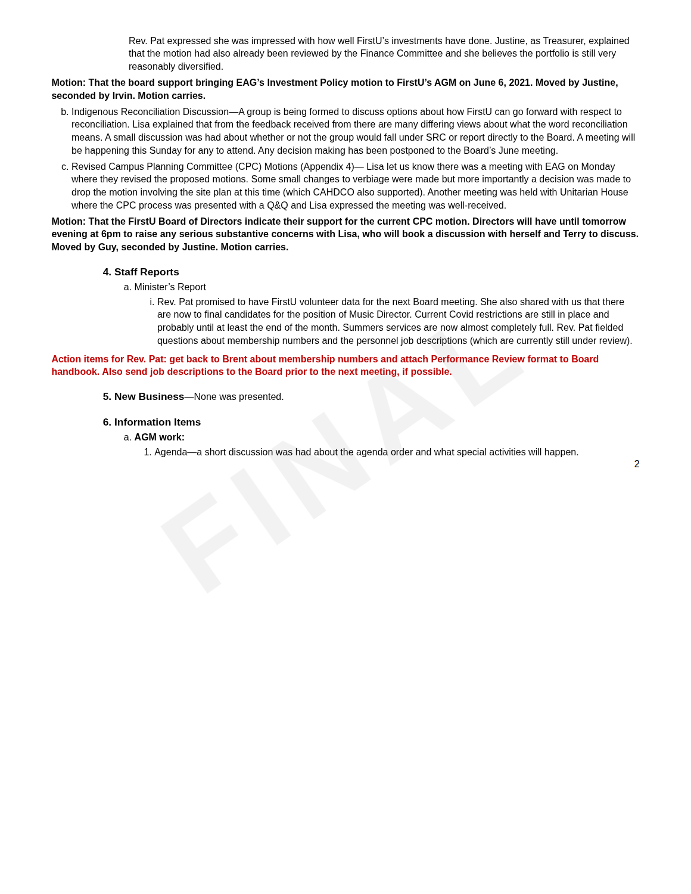FINAL
Rev. Pat expressed she was impressed with how well FirstU’s investments have done. Justine, as Treasurer, explained that the motion had also already been reviewed by the Finance Committee and she believes the portfolio is still very reasonably diversified.
Motion: That the board support bringing EAG’s Investment Policy motion to FirstU’s AGM on June 6, 2021. Moved by Justine, seconded by Irvin. Motion carries.
Indigenous Reconciliation Discussion—A group is being formed to discuss options about how FirstU can go forward with respect to reconciliation. Lisa explained that from the feedback received from there are many differing views about what the word reconciliation means. A small discussion was had about whether or not the group would fall under SRC or report directly to the Board. A meeting will be happening this Sunday for any to attend. Any decision making has been postponed to the Board’s June meeting.
Revised Campus Planning Committee (CPC) Motions (Appendix 4)— Lisa let us know there was a meeting with EAG on Monday where they revised the proposed motions. Some small changes to verbiage were made but more importantly a decision was made to drop the motion involving the site plan at this time (which CAHDCO also supported). Another meeting was held with Unitarian House where the CPC process was presented with a Q&Q and Lisa expressed the meeting was well-received.
Motion: That the FirstU Board of Directors indicate their support for the current CPC motion. Directors will have until tomorrow evening at 6pm to raise any serious substantive concerns with Lisa, who will book a discussion with herself and Terry to discuss. Moved by Guy, seconded by Justine. Motion carries.
Staff Reports
Minister’s Report
Rev. Pat promised to have FirstU volunteer data for the next Board meeting. She also shared with us that there are now to final candidates for the position of Music Director. Current Covid restrictions are still in place and probably until at least the end of the month. Summers services are now almost completely full. Rev. Pat fielded questions about membership numbers and the personnel job descriptions (which are currently still under review).
Action items for Rev. Pat: get back to Brent about membership numbers and attach Performance Review format to Board handbook. Also send job descriptions to the Board prior to the next meeting, if possible.
New Business—None was presented.
Information Items
AGM work:
Agenda—a short discussion was had about the agenda order and what special activities will happen.
2